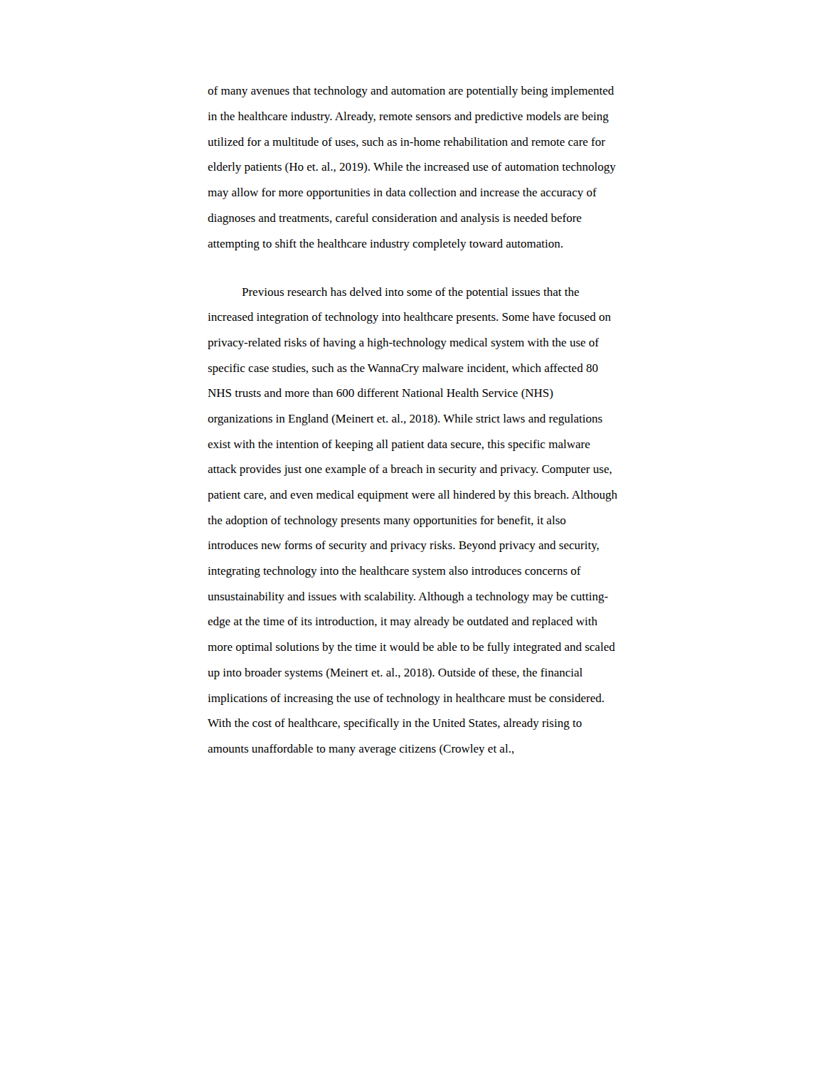of many avenues that technology and automation are potentially being implemented in the healthcare industry. Already, remote sensors and predictive models are being utilized for a multitude of uses, such as in-home rehabilitation and remote care for elderly patients (Ho et. al., 2019). While the increased use of automation technology may allow for more opportunities in data collection and increase the accuracy of diagnoses and treatments, careful consideration and analysis is needed before attempting to shift the healthcare industry completely toward automation.
Previous research has delved into some of the potential issues that the increased integration of technology into healthcare presents. Some have focused on privacy-related risks of having a high-technology medical system with the use of specific case studies, such as the WannaCry malware incident, which affected 80 NHS trusts and more than 600 different National Health Service (NHS) organizations in England (Meinert et. al., 2018). While strict laws and regulations exist with the intention of keeping all patient data secure, this specific malware attack provides just one example of a breach in security and privacy. Computer use, patient care, and even medical equipment were all hindered by this breach. Although the adoption of technology presents many opportunities for benefit, it also introduces new forms of security and privacy risks. Beyond privacy and security, integrating technology into the healthcare system also introduces concerns of unsustainability and issues with scalability. Although a technology may be cutting-edge at the time of its introduction, it may already be outdated and replaced with more optimal solutions by the time it would be able to be fully integrated and scaled up into broader systems (Meinert et. al., 2018). Outside of these, the financial implications of increasing the use of technology in healthcare must be considered. With the cost of healthcare, specifically in the United States, already rising to amounts unaffordable to many average citizens (Crowley et al.,